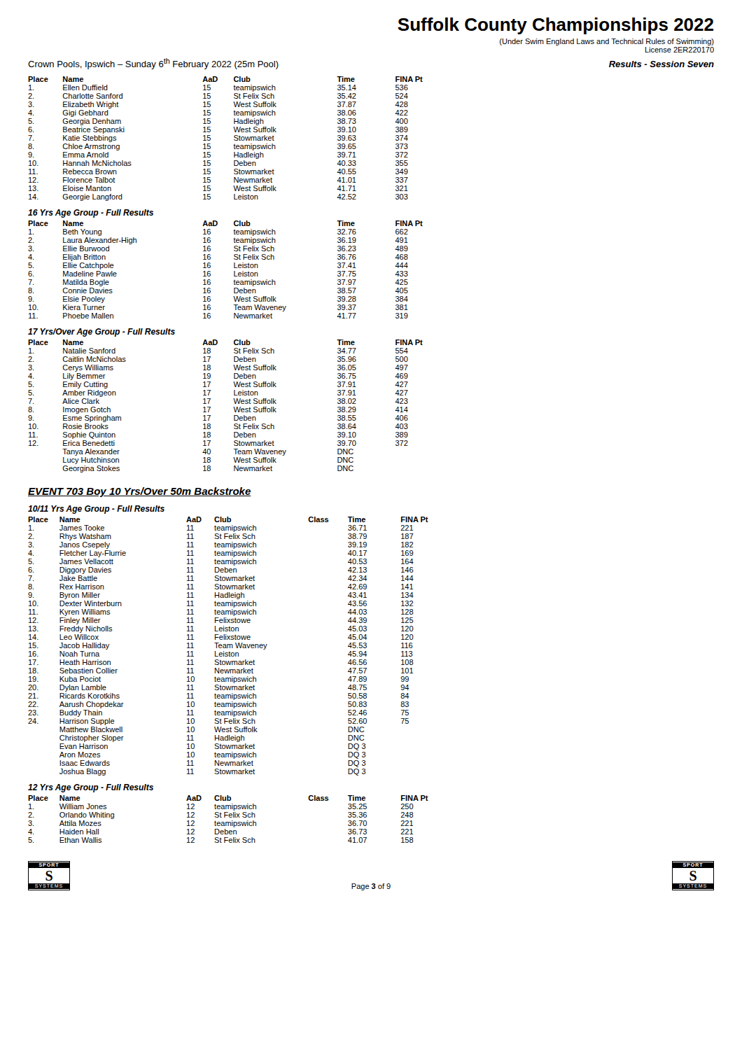Suffolk County Championships 2022
(Under Swim England Laws and Technical Rules of Swimming)
License 2ER220170
Crown Pools, Ipswich – Sunday 6th February 2022 (25m Pool) Results - Session Seven
| Place | Name | AaD | Club | Time | FINA Pt |
| --- | --- | --- | --- | --- | --- |
| 1. | Ellen Duffield | 15 | teamipswich | 35.14 | 536 |
| 2. | Charlotte Sanford | 15 | St Felix Sch | 35.42 | 524 |
| 3. | Elizabeth Wright | 15 | West Suffolk | 37.87 | 428 |
| 4. | Gigi Gebhard | 15 | teamipswich | 38.06 | 422 |
| 5. | Georgia Denham | 15 | Hadleigh | 38.73 | 400 |
| 6. | Beatrice Sepanski | 15 | West Suffolk | 39.10 | 389 |
| 7. | Katie Stebbings | 15 | Stowmarket | 39.63 | 374 |
| 8. | Chloe Armstrong | 15 | teamipswich | 39.65 | 373 |
| 9. | Emma Arnold | 15 | Hadleigh | 39.71 | 372 |
| 10. | Hannah McNicholas | 15 | Deben | 40.33 | 355 |
| 11. | Rebecca Brown | 15 | Stowmarket | 40.55 | 349 |
| 12. | Florence Talbot | 15 | Newmarket | 41.01 | 337 |
| 13. | Eloise Manton | 15 | West Suffolk | 41.71 | 321 |
| 14. | Georgie Langford | 15 | Leiston | 42.52 | 303 |
16 Yrs Age Group - Full Results
| Place | Name | AaD | Club | Time | FINA Pt |
| --- | --- | --- | --- | --- | --- |
| 1. | Beth Young | 16 | teamipswich | 32.76 | 662 |
| 2. | Laura Alexander-High | 16 | teamipswich | 36.19 | 491 |
| 3. | Ellie Burwood | 16 | St Felix Sch | 36.23 | 489 |
| 4. | Elijah Britton | 16 | St Felix Sch | 36.76 | 468 |
| 5. | Ellie Catchpole | 16 | Leiston | 37.41 | 444 |
| 6. | Madeline Pawle | 16 | Leiston | 37.75 | 433 |
| 7. | Matilda Bogle | 16 | teamipswich | 37.97 | 425 |
| 8. | Connie Davies | 16 | Deben | 38.57 | 405 |
| 9. | Elsie Pooley | 16 | West Suffolk | 39.28 | 384 |
| 10. | Kiera Turner | 16 | Team Waveney | 39.37 | 381 |
| 11. | Phoebe Mallen | 16 | Newmarket | 41.77 | 319 |
17 Yrs/Over Age Group - Full Results
| Place | Name | AaD | Club | Time | FINA Pt |
| --- | --- | --- | --- | --- | --- |
| 1. | Natalie Sanford | 18 | St Felix Sch | 34.77 | 554 |
| 2. | Caitlin McNicholas | 17 | Deben | 35.96 | 500 |
| 3. | Cerys Williams | 18 | West Suffolk | 36.05 | 497 |
| 4. | Lily Bemmer | 19 | Deben | 36.75 | 469 |
| 5. | Emily Cutting | 17 | West Suffolk | 37.91 | 427 |
| 5. | Amber Ridgeon | 17 | Leiston | 37.91 | 427 |
| 7. | Alice Clark | 17 | West Suffolk | 38.02 | 423 |
| 8. | Imogen Gotch | 17 | West Suffolk | 38.29 | 414 |
| 9. | Esme Springham | 17 | Deben | 38.55 | 406 |
| 10. | Rosie Brooks | 18 | St Felix Sch | 38.64 | 403 |
| 11. | Sophie Quinton | 18 | Deben | 39.10 | 389 |
| 12. | Erica Benedetti | 17 | Stowmarket | 39.70 | 372 |
| | Tanya Alexander | 40 | Team Waveney | DNC | |
| | Lucy Hutchinson | 18 | West Suffolk | DNC | |
| | Georgina Stokes | 18 | Newmarket | DNC | |
EVENT 703 Boy 10 Yrs/Over 50m Backstroke
10/11 Yrs Age Group - Full Results
| Place | Name | AaD | Club | Class | Time | FINA Pt |
| --- | --- | --- | --- | --- | --- | --- |
| 1. | James Tooke | 11 | teamipswich | | 36.71 | 221 |
| 2. | Rhys Watsham | 11 | St Felix Sch | | 38.79 | 187 |
| 3. | Janos Csepely | 11 | teamipswich | | 39.19 | 182 |
| 4. | Fletcher Lay-Flurrie | 11 | teamipswich | | 40.17 | 169 |
| 5. | James Vellacott | 11 | teamipswich | | 40.53 | 164 |
| 6. | Diggory Davies | 11 | Deben | | 42.13 | 146 |
| 7. | Jake Battle | 11 | Stowmarket | | 42.34 | 144 |
| 8. | Rex Harrison | 11 | Stowmarket | | 42.69 | 141 |
| 9. | Byron Miller | 11 | Hadleigh | | 43.41 | 134 |
| 10. | Dexter Winterburn | 11 | teamipswich | | 43.56 | 132 |
| 11. | Kyren Williams | 11 | teamipswich | | 44.03 | 128 |
| 12. | Finley Miller | 11 | Felixstowe | | 44.39 | 125 |
| 13. | Freddy Nicholls | 11 | Leiston | | 45.03 | 120 |
| 14. | Leo Willcox | 11 | Felixstowe | | 45.04 | 120 |
| 15. | Jacob Halliday | 11 | Team Waveney | | 45.53 | 116 |
| 16. | Noah Turna | 11 | Leiston | | 45.94 | 113 |
| 17. | Heath Harrison | 11 | Stowmarket | | 46.56 | 108 |
| 18. | Sebastien Collier | 11 | Newmarket | | 47.57 | 101 |
| 19. | Kuba Pociot | 10 | teamipswich | | 47.89 | 99 |
| 20. | Dylan Lamble | 11 | Stowmarket | | 48.75 | 94 |
| 21. | Ricards Korotkihs | 11 | teamipswich | | 50.58 | 84 |
| 22. | Aarush Chopdekar | 10 | teamipswich | | 50.83 | 83 |
| 23. | Buddy Thain | 11 | teamipswich | | 52.46 | 75 |
| 24. | Harrison Supple | 10 | St Felix Sch | | 52.60 | 75 |
| | Matthew Blackwell | 10 | West Suffolk | | DNC | |
| | Christopher Sloper | 11 | Hadleigh | | DNC | |
| | Evan Harrison | 10 | Stowmarket | | DQ 3 | |
| | Aron Mozes | 10 | teamipswich | | DQ 3 | |
| | Isaac Edwards | 11 | Newmarket | | DQ 3 | |
| | Joshua Blagg | 11 | Stowmarket | | DQ 3 | |
12 Yrs Age Group - Full Results
| Place | Name | AaD | Club | Class | Time | FINA Pt |
| --- | --- | --- | --- | --- | --- | --- |
| 1. | William Jones | 12 | teamipswich | | 35.25 | 250 |
| 2. | Orlando Whiting | 12 | St Felix Sch | | 35.36 | 248 |
| 3. | Attila Mozes | 12 | teamipswich | | 36.70 | 221 |
| 4. | Haiden Hall | 12 | Deben | | 36.73 | 221 |
| 5. | Ethan Wallis | 12 | St Felix Sch | | 41.07 | 158 |
SPORT
S
SYSTEMS
Page 3 of 9
SPORT
S
SYSTEMS